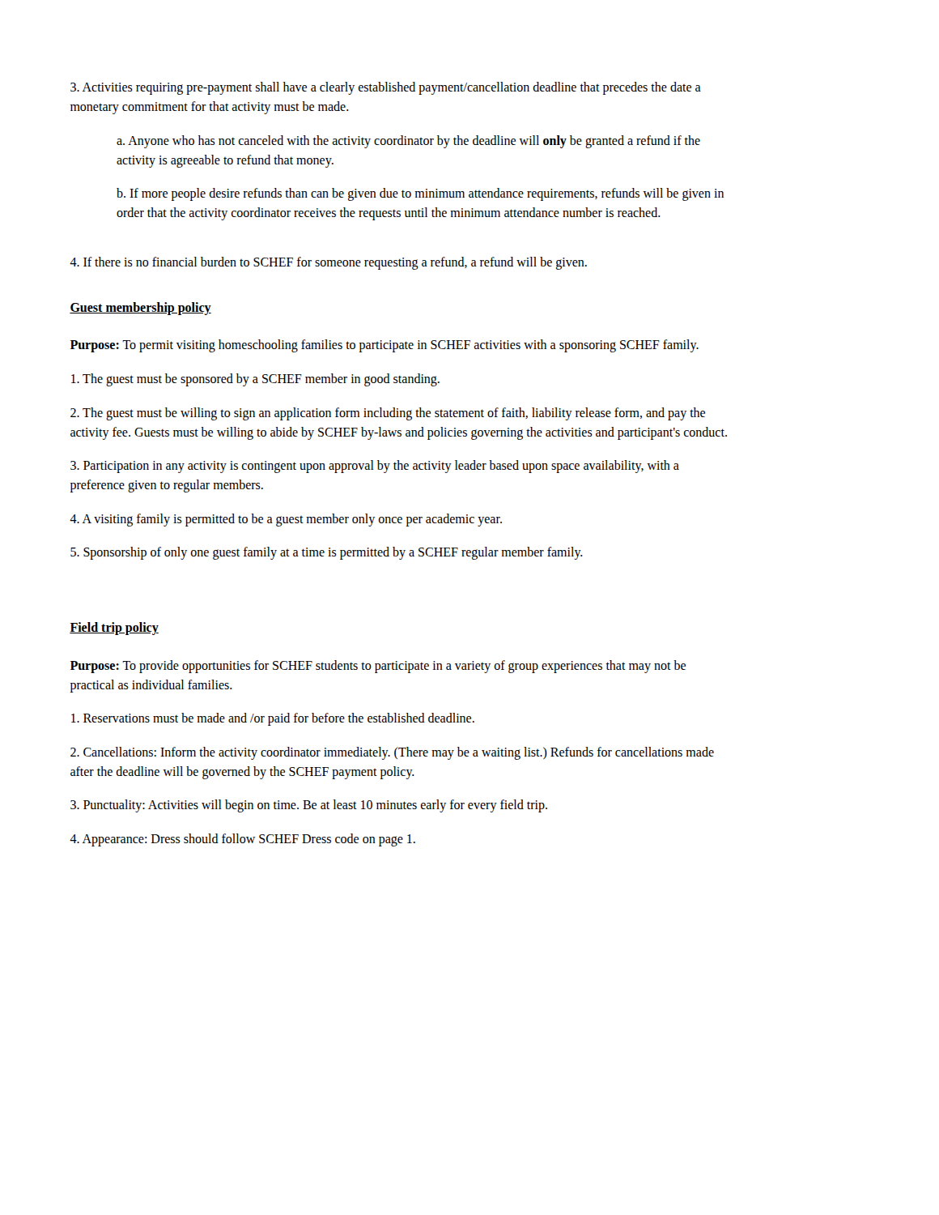3. Activities requiring pre-payment shall have a clearly established payment/cancellation deadline that precedes the date a monetary commitment for that activity must be made.
a. Anyone who has not canceled with the activity coordinator by the deadline will only be granted a refund if the activity is agreeable to refund that money.
b. If more people desire refunds than can be given due to minimum attendance requirements, refunds will be given in order that the activity coordinator receives the requests until the minimum attendance number is reached.
4. If there is no financial burden to SCHEF for someone requesting a refund, a refund will be given.
Guest membership policy
Purpose: To permit visiting homeschooling families to participate in SCHEF activities with a sponsoring SCHEF family.
1. The guest must be sponsored by a SCHEF member in good standing.
2. The guest must be willing to sign an application form including the statement of faith, liability release form, and pay the activity fee. Guests must be willing to abide by SCHEF by-laws and policies governing the activities and participant's conduct.
3. Participation in any activity is contingent upon approval by the activity leader based upon space availability, with a preference given to regular members.
4. A visiting family is permitted to be a guest member only once per academic year.
5. Sponsorship of only one guest family at a time is permitted by a SCHEF regular member family.
Field trip policy
Purpose: To provide opportunities for SCHEF students to participate in a variety of group experiences that may not be practical as individual families.
1. Reservations must be made and /or paid for before the established deadline.
2. Cancellations: Inform the activity coordinator immediately. (There may be a waiting list.) Refunds for cancellations made after the deadline will be governed by the SCHEF payment policy.
3. Punctuality: Activities will begin on time. Be at least 10 minutes early for every field trip.
4. Appearance: Dress should follow SCHEF Dress code on page 1.